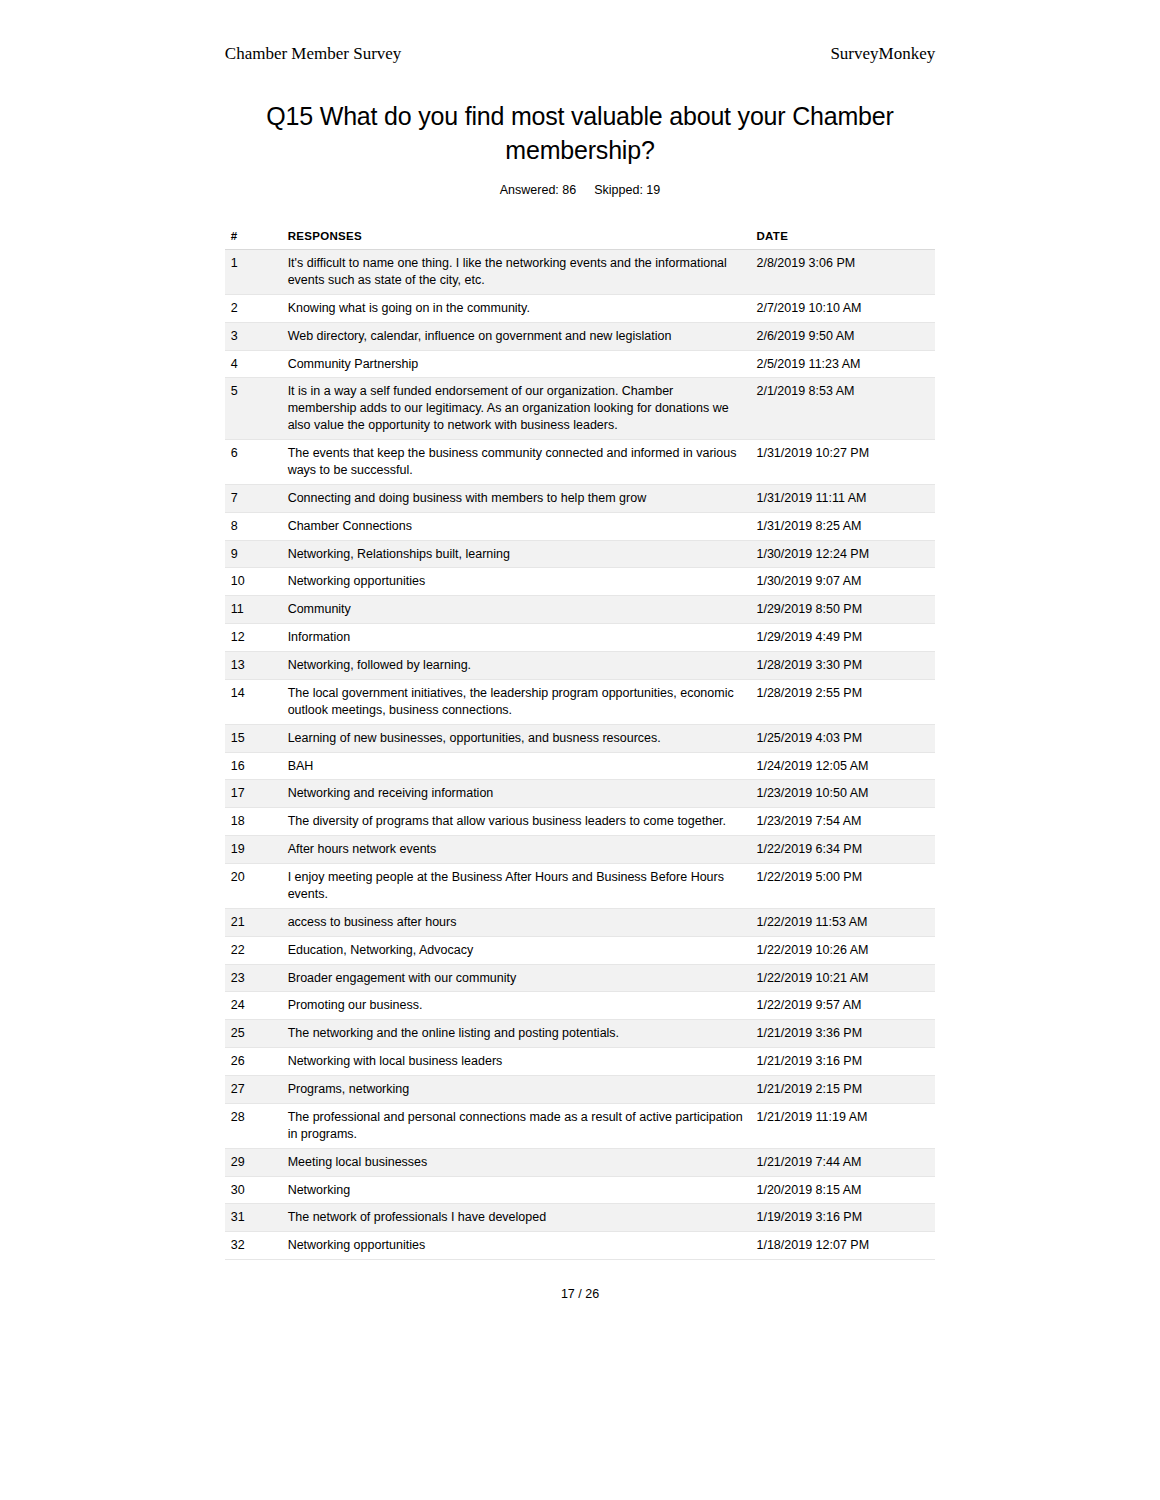Chamber Member Survey SurveyMonkey
Q15 What do you find most valuable about your Chamber membership?
Answered: 86 Skipped: 19
| # | RESPONSES | DATE |
| --- | --- | --- |
| 1 | It's difficult to name one thing. I like the networking events and the informational events such as state of the city, etc. | 2/8/2019 3:06 PM |
| 2 | Knowing what is going on in the community. | 2/7/2019 10:10 AM |
| 3 | Web directory, calendar, influence on government and new legislation | 2/6/2019 9:50 AM |
| 4 | Community Partnership | 2/5/2019 11:23 AM |
| 5 | It is in a way a self funded endorsement of our organization. Chamber membership adds to our legitimacy. As an organization looking for donations we also value the opportunity to network with business leaders. | 2/1/2019 8:53 AM |
| 6 | The events that keep the business community connected and informed in various ways to be successful. | 1/31/2019 10:27 PM |
| 7 | Connecting and doing business with members to help them grow | 1/31/2019 11:11 AM |
| 8 | Chamber Connections | 1/31/2019 8:25 AM |
| 9 | Networking, Relationships built, learning | 1/30/2019 12:24 PM |
| 10 | Networking opportunities | 1/30/2019 9:07 AM |
| 11 | Community | 1/29/2019 8:50 PM |
| 12 | Information | 1/29/2019 4:49 PM |
| 13 | Networking, followed by learning. | 1/28/2019 3:30 PM |
| 14 | The local government initiatives, the leadership program opportunities, economic outlook meetings, business connections. | 1/28/2019 2:55 PM |
| 15 | Learning of new businesses, opportunities, and busness resources. | 1/25/2019 4:03 PM |
| 16 | BAH | 1/24/2019 12:05 AM |
| 17 | Networking and receiving information | 1/23/2019 10:50 AM |
| 18 | The diversity of programs that allow various business leaders to come together. | 1/23/2019 7:54 AM |
| 19 | After hours network events | 1/22/2019 6:34 PM |
| 20 | I enjoy meeting people at the Business After Hours and Business Before Hours events. | 1/22/2019 5:00 PM |
| 21 | access to business after hours | 1/22/2019 11:53 AM |
| 22 | Education, Networking, Advocacy | 1/22/2019 10:26 AM |
| 23 | Broader engagement with our community | 1/22/2019 10:21 AM |
| 24 | Promoting our business. | 1/22/2019 9:57 AM |
| 25 | The networking and the online listing and posting potentials. | 1/21/2019 3:36 PM |
| 26 | Networking with local business leaders | 1/21/2019 3:16 PM |
| 27 | Programs, networking | 1/21/2019 2:15 PM |
| 28 | The professional and personal connections made as a result of active participation in programs. | 1/21/2019 11:19 AM |
| 29 | Meeting local businesses | 1/21/2019 7:44 AM |
| 30 | Networking | 1/20/2019 8:15 AM |
| 31 | The network of professionals I have developed | 1/19/2019 3:16 PM |
| 32 | Networking opportunities | 1/18/2019 12:07 PM |
17 / 26